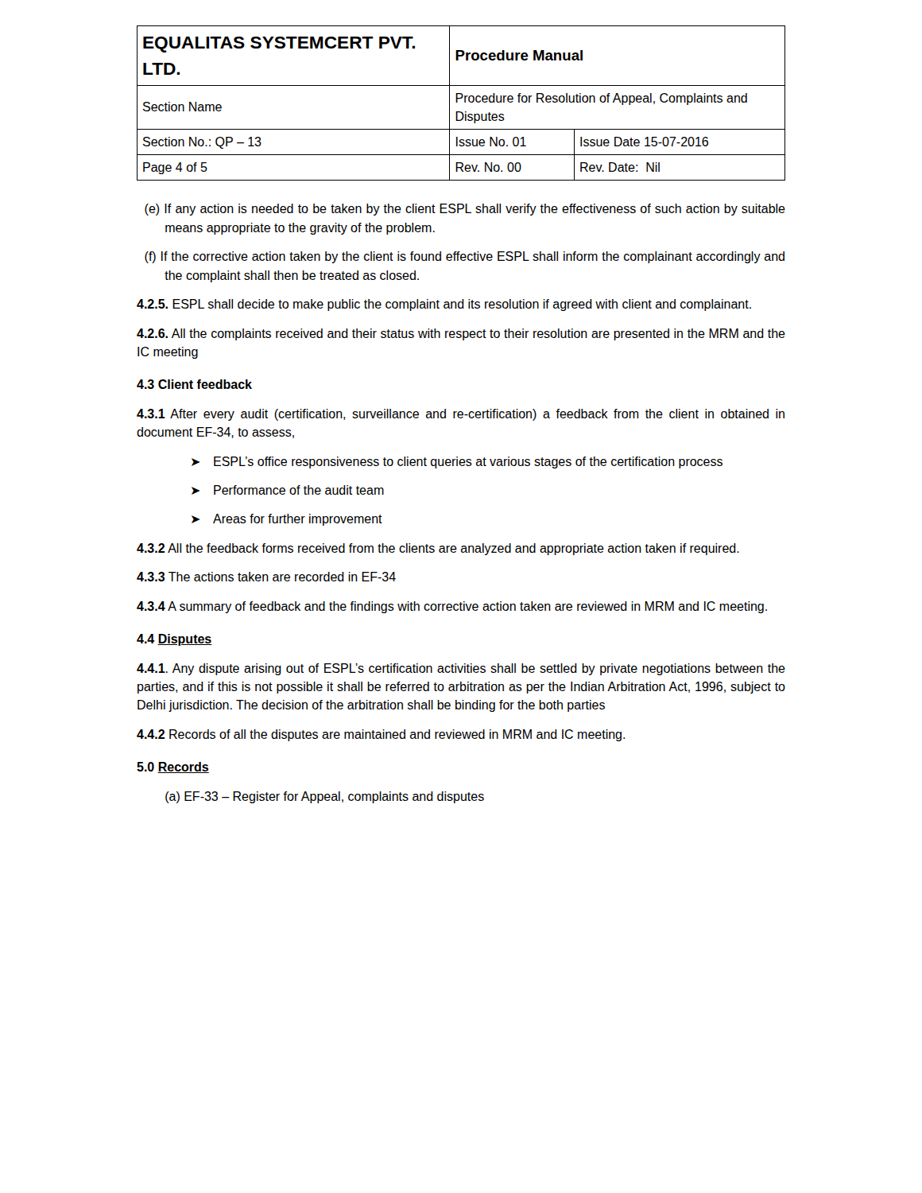| EQUALITAS SYSTEMCERT PVT. LTD. | Procedure Manual |
| Section Name | Procedure for Resolution of Appeal, Complaints and Disputes |
| Section No.: QP – 13 | Issue No. 01 | Issue Date 15-07-2016 |
| Page 4 of 5 | Rev. No. 00 | Rev. Date: Nil |
(e) If any action is needed to be taken by the client ESPL shall verify the effectiveness of such action by suitable means appropriate to the gravity of the problem.
(f) If the corrective action taken by the client is found effective ESPL shall inform the complainant accordingly and the complaint shall then be treated as closed.
4.2.5. ESPL shall decide to make public the complaint and its resolution if agreed with client and complainant.
4.2.6. All the complaints received and their status with respect to their resolution are presented in the MRM and the IC meeting
4.3 Client feedback
4.3.1 After every audit (certification, surveillance and re-certification) a feedback from the client in obtained in document EF-34, to assess,
ESPL’s office responsiveness to client queries at various stages of the certification process
Performance of the audit team
Areas for further improvement
4.3.2 All the feedback forms received from the clients are analyzed and appropriate action taken if required.
4.3.3 The actions taken are recorded in EF-34
4.3.4 A summary of feedback and the findings with corrective action taken are reviewed in MRM and IC meeting.
4.4 Disputes
4.4.1. Any dispute arising out of ESPL’s certification activities shall be settled by private negotiations between the parties, and if this is not possible it shall be referred to arbitration as per the Indian Arbitration Act, 1996, subject to Delhi jurisdiction. The decision of the arbitration shall be binding for the both parties
4.4.2 Records of all the disputes are maintained and reviewed in MRM and IC meeting.
5.0 Records
(a) EF-33 – Register for Appeal, complaints and disputes